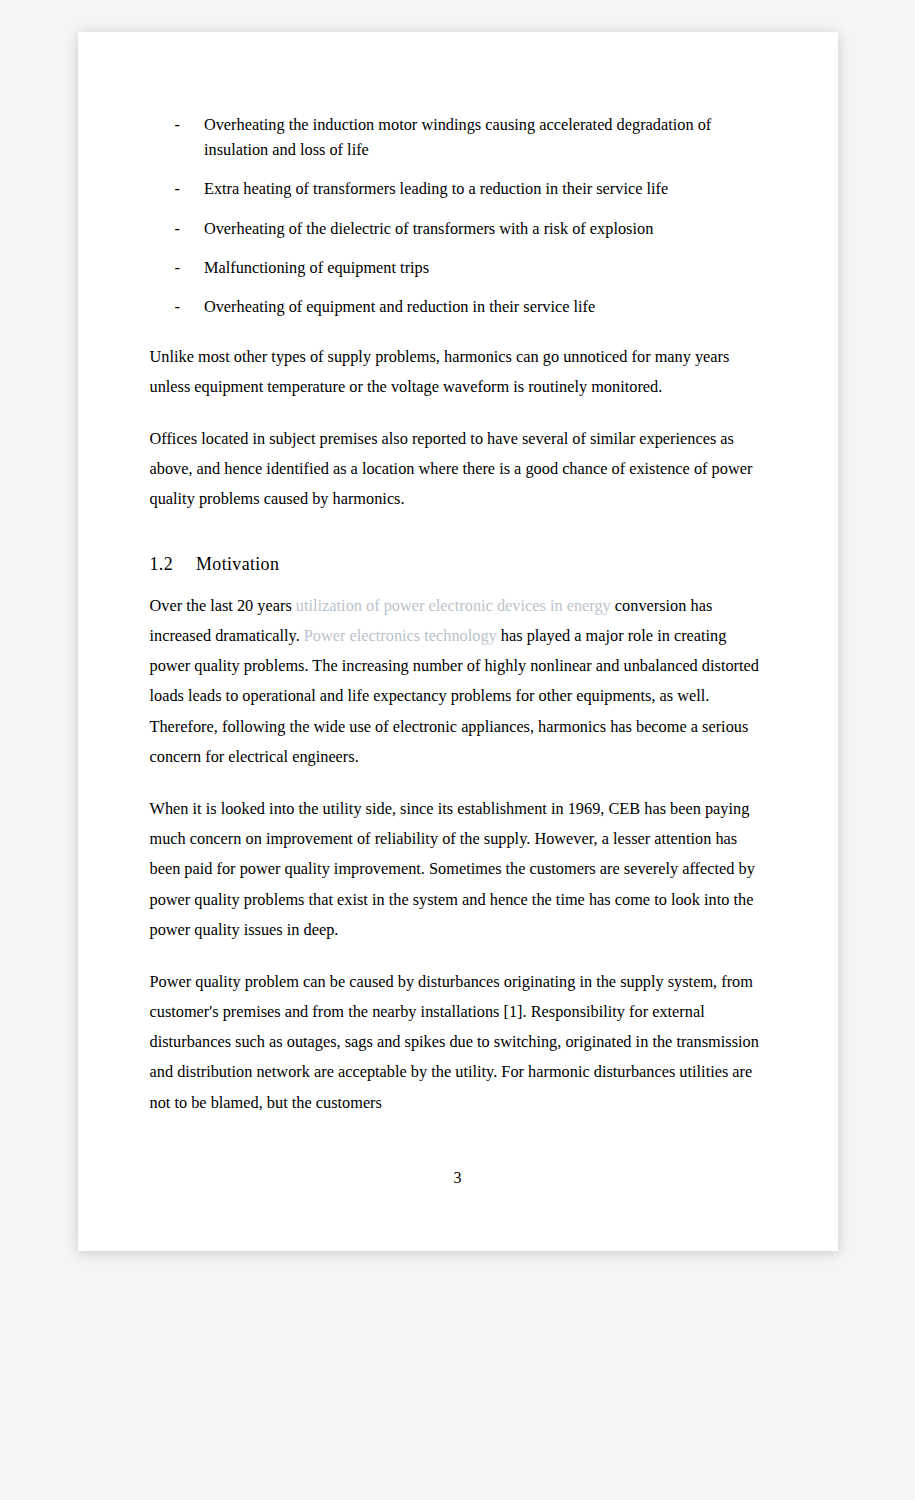Overheating the induction motor windings causing accelerated degradation of insulation and loss of life
Extra heating of transformers leading to a reduction in their service life
Overheating of the dielectric of transformers with a risk of explosion
Malfunctioning of equipment trips
Overheating of equipment and reduction in their service life
Unlike most other types of supply problems, harmonics can go unnoticed for many years unless equipment temperature or the voltage waveform is routinely monitored.
Offices located in subject premises also reported to have several of similar experiences as above, and hence identified as a location where there is a good chance of existence of power quality problems caused by harmonics.
1.2 Motivation
Over the last 20 years utilization of power electronic devices in energy conversion has increased dramatically. Power electronics technology has played a major role in creating power quality problems. The increasing number of highly nonlinear and unbalanced distorted loads leads to operational and life expectancy problems for other equipments, as well. Therefore, following the wide use of electronic appliances, harmonics has become a serious concern for electrical engineers.
When it is looked into the utility side, since its establishment in 1969, CEB has been paying much concern on improvement of reliability of the supply. However, a lesser attention has been paid for power quality improvement. Sometimes the customers are severely affected by power quality problems that exist in the system and hence the time has come to look into the power quality issues in deep.
Power quality problem can be caused by disturbances originating in the supply system, from customer's premises and from the nearby installations [1]. Responsibility for external disturbances such as outages, sags and spikes due to switching, originated in the transmission and distribution network are acceptable by the utility. For harmonic disturbances utilities are not to be blamed, but the customers
3